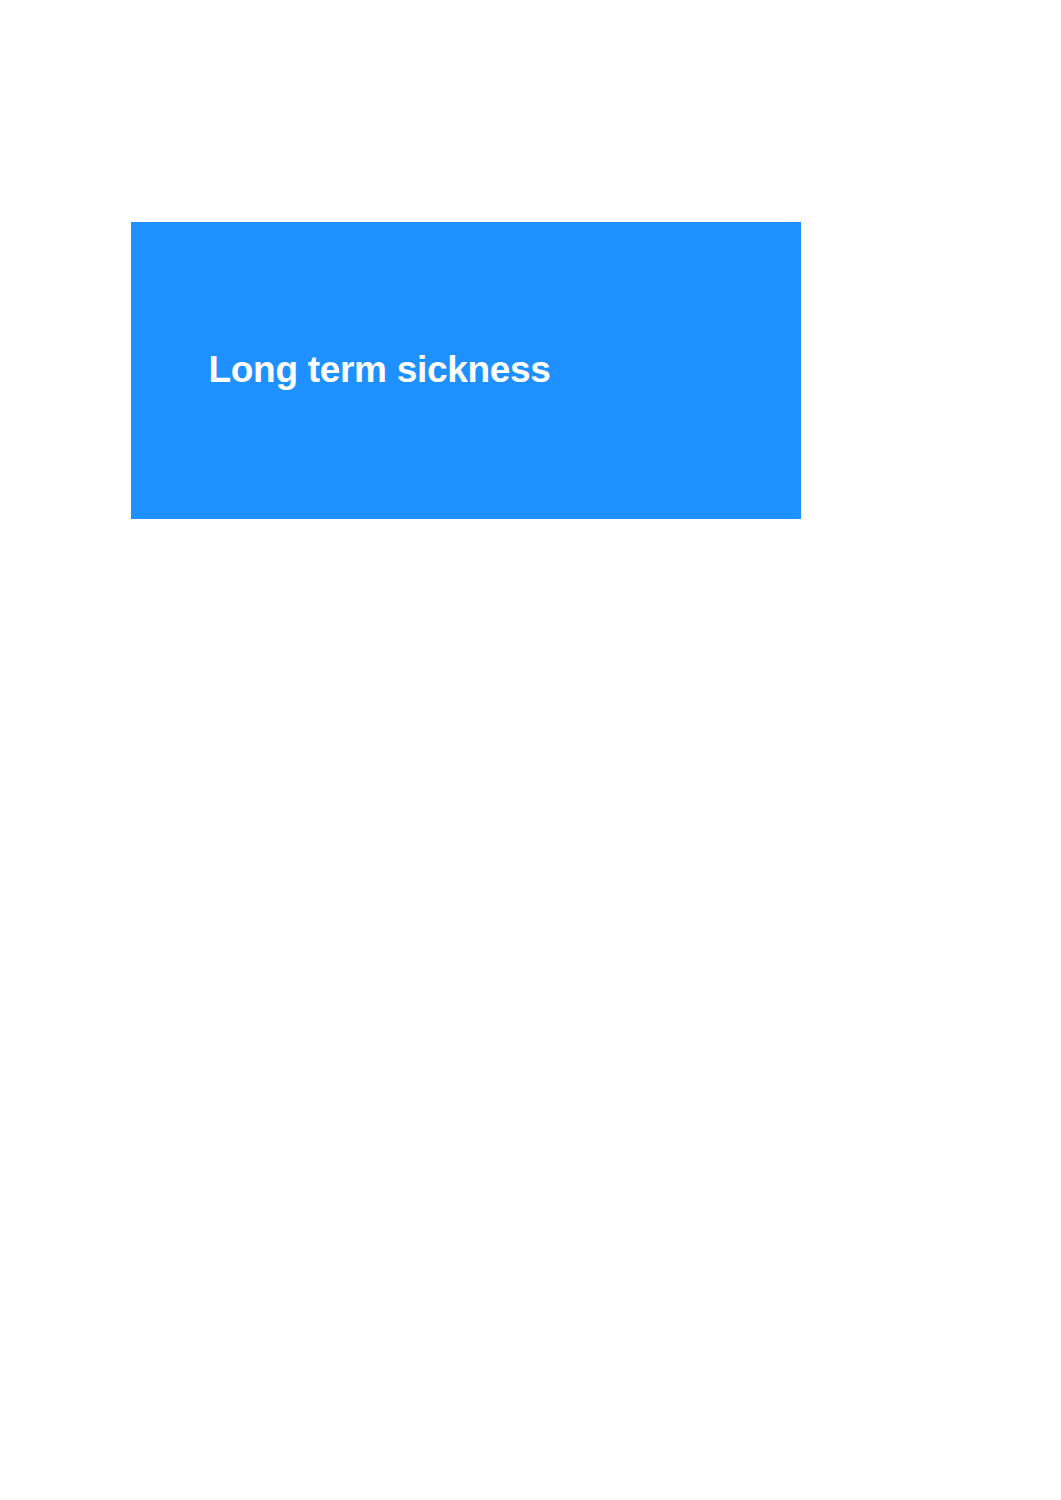Long term sickness